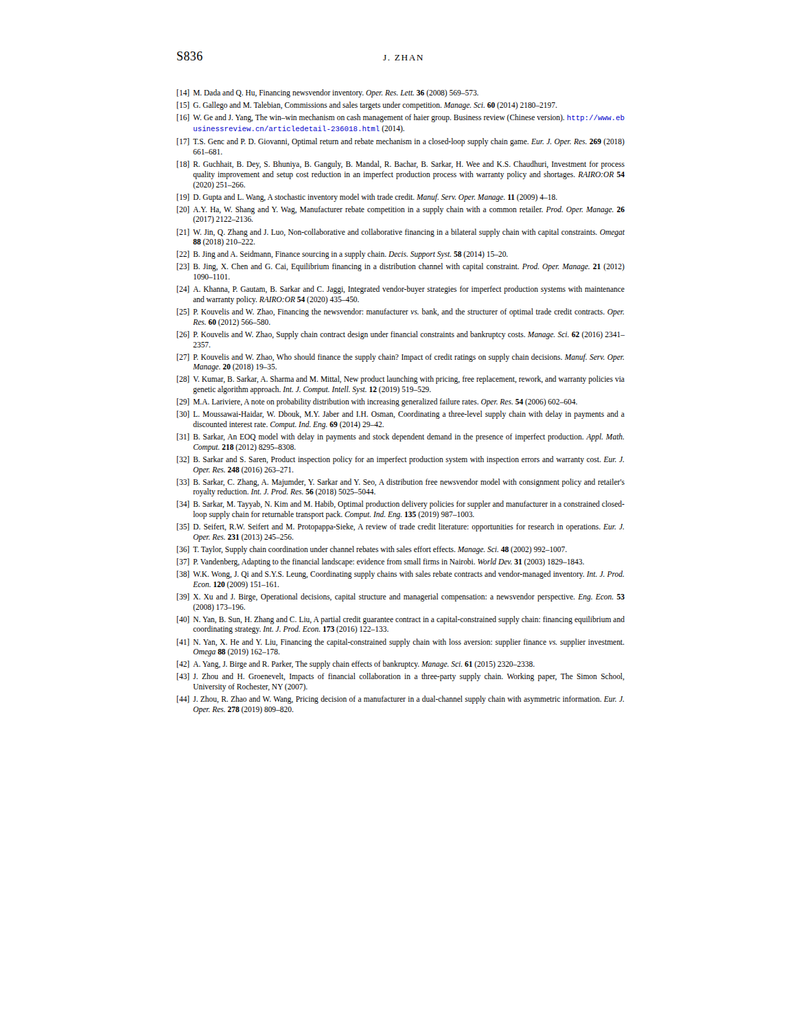S836
J. ZHAN
[14] M. Dada and Q. Hu, Financing newsvendor inventory. Oper. Res. Lett. 36 (2008) 569–573.
[15] G. Gallego and M. Talebian, Commissions and sales targets under competition. Manage. Sci. 60 (2014) 2180–2197.
[16] W. Ge and J. Yang, The win–win mechanism on cash management of haier group. Business review (Chinese version). http://www.ebusinessreview.cn/articledetail-236018.html (2014).
[17] T.S. Genc and P. D. Giovanni, Optimal return and rebate mechanism in a closed-loop supply chain game. Eur. J. Oper. Res. 269 (2018) 661–681.
[18] R. Guchhait, B. Dey, S. Bhuniya, B. Ganguly, B. Mandal, R. Bachar, B. Sarkar, H. Wee and K.S. Chaudhuri, Investment for process quality improvement and setup cost reduction in an imperfect production process with warranty policy and shortages. RAIRO:OR 54 (2020) 251–266.
[19] D. Gupta and L. Wang, A stochastic inventory model with trade credit. Manuf. Serv. Oper. Manage. 11 (2009) 4–18.
[20] A.Y. Ha, W. Shang and Y. Wag, Manufacturer rebate competition in a supply chain with a common retailer. Prod. Oper. Manage. 26 (2017) 2122–2136.
[21] W. Jin, Q. Zhang and J. Luo, Non-collaborative and collaborative financing in a bilateral supply chain with capital constraints. Omegat 88 (2018) 210–222.
[22] B. Jing and A. Seidmann, Finance sourcing in a supply chain. Decis. Support Syst. 58 (2014) 15–20.
[23] B. Jing, X. Chen and G. Cai, Equilibrium financing in a distribution channel with capital constraint. Prod. Oper. Manage. 21 (2012) 1090–1101.
[24] A. Khanna, P. Gautam, B. Sarkar and C. Jaggi, Integrated vendor-buyer strategies for imperfect production systems with maintenance and warranty policy. RAIRO:OR 54 (2020) 435–450.
[25] P. Kouvelis and W. Zhao, Financing the newsvendor: manufacturer vs. bank, and the structurer of optimal trade credit contracts. Oper. Res. 60 (2012) 566–580.
[26] P. Kouvelis and W. Zhao, Supply chain contract design under financial constraints and bankruptcy costs. Manage. Sci. 62 (2016) 2341–2357.
[27] P. Kouvelis and W. Zhao, Who should finance the supply chain? Impact of credit ratings on supply chain decisions. Manuf. Serv. Oper. Manage. 20 (2018) 19–35.
[28] V. Kumar, B. Sarkar, A. Sharma and M. Mittal, New product launching with pricing, free replacement, rework, and warranty policies via genetic algorithm approach. Int. J. Comput. Intell. Syst. 12 (2019) 519–529.
[29] M.A. Lariviere, A note on probability distribution with increasing generalized failure rates. Oper. Res. 54 (2006) 602–604.
[30] L. Moussawai-Haidar, W. Dbouk, M.Y. Jaber and I.H. Osman, Coordinating a three-level supply chain with delay in payments and a discounted interest rate. Comput. Ind. Eng. 69 (2014) 29–42.
[31] B. Sarkar, An EOQ model with delay in payments and stock dependent demand in the presence of imperfect production. Appl. Math. Comput. 218 (2012) 8295–8308.
[32] B. Sarkar and S. Saren, Product inspection policy for an imperfect production system with inspection errors and warranty cost. Eur. J. Oper. Res. 248 (2016) 263–271.
[33] B. Sarkar, C. Zhang, A. Majumder, Y. Sarkar and Y. Seo, A distribution free newsvendor model with consignment policy and retailer's royalty reduction. Int. J. Prod. Res. 56 (2018) 5025–5044.
[34] B. Sarkar, M. Tayyab, N. Kim and M. Habib, Optimal production delivery policies for suppler and manufacturer in a constrained closed-loop supply chain for returnable transport pack. Comput. Ind. Eng. 135 (2019) 987–1003.
[35] D. Seifert, R.W. Seifert and M. Protopappa-Sieke, A review of trade credit literature: opportunities for research in operations. Eur. J. Oper. Res. 231 (2013) 245–256.
[36] T. Taylor, Supply chain coordination under channel rebates with sales effort effects. Manage. Sci. 48 (2002) 992–1007.
[37] P. Vandenberg, Adapting to the financial landscape: evidence from small firms in Nairobi. World Dev. 31 (2003) 1829–1843.
[38] W.K. Wong, J. Qi and S.Y.S. Leung, Coordinating supply chains with sales rebate contracts and vendor-managed inventory. Int. J. Prod. Econ. 120 (2009) 151–161.
[39] X. Xu and J. Birge, Operational decisions, capital structure and managerial compensation: a newsvendor perspective. Eng. Econ. 53 (2008) 173–196.
[40] N. Yan, B. Sun, H. Zhang and C. Liu, A partial credit guarantee contract in a capital-constrained supply chain: financing equilibrium and coordinating strategy. Int. J. Prod. Econ. 173 (2016) 122–133.
[41] N. Yan, X. He and Y. Liu, Financing the capital-constrained supply chain with loss aversion: supplier finance vs. supplier investment. Omega 88 (2019) 162–178.
[42] A. Yang, J. Birge and R. Parker, The supply chain effects of bankruptcy. Manage. Sci. 61 (2015) 2320–2338.
[43] J. Zhou and H. Groenevelt, Impacts of financial collaboration in a three-party supply chain. Working paper, The Simon School, University of Rochester, NY (2007).
[44] J. Zhou, R. Zhao and W. Wang, Pricing decision of a manufacturer in a dual-channel supply chain with asymmetric information. Eur. J. Oper. Res. 278 (2019) 809–820.